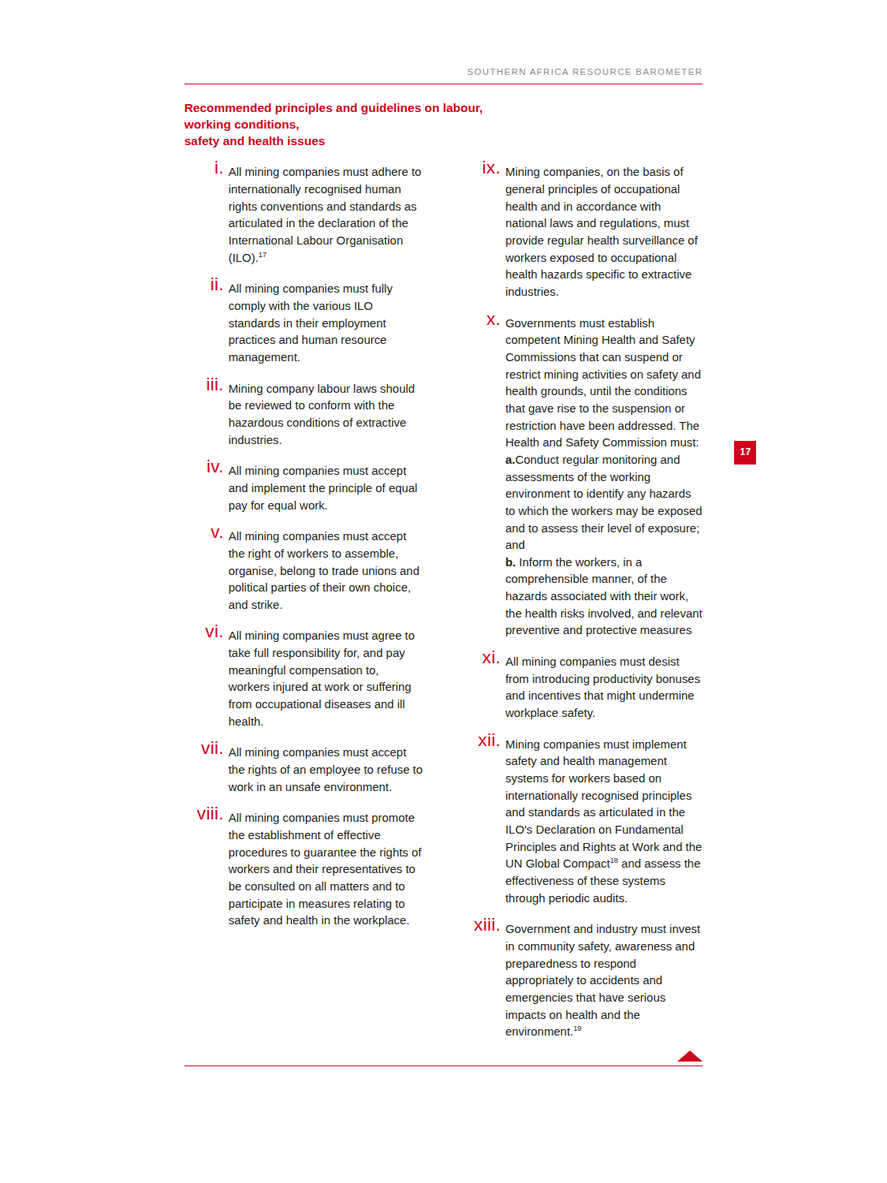Southern Africa Resource Barometer
Recommended principles and guidelines on labour, working conditions,
safety and health issues
i.
All mining companies must adhere to internationally recognised human rights conventions and standards as articulated in the declaration of the International Labour Organisation (ILO).17
ii.
All mining companies must fully comply with the various ILO standards in their employment practices and human resource management.
iii.
Mining company labour laws should be reviewed to conform with the hazardous conditions of extractive industries.
iv.
All mining companies must accept and implement the principle of equal pay for equal work.
v.
All mining companies must accept the right of workers to assemble, organise, belong to trade unions and political parties of their own choice, and strike.
vi.
All mining companies must agree to take full responsibility for, and pay meaningful compensation to, workers injured at work or suffering from occupational diseases and ill health.
vii.
All mining companies must accept the rights of an employee to refuse to work in an unsafe environment.
viii.
All mining companies must promote the establishment of effective procedures to guarantee the rights of workers and their representatives to be consulted on all matters and to participate in measures relating to safety and health in the workplace.
ix.
Mining companies, on the basis of general principles of occupational health and in accordance with national laws and regulations, must provide regular health surveillance of workers exposed to occupational health hazards specific to extractive industries.
x.
Governments must establish competent Mining Health and Safety Commissions that can suspend or restrict mining activities on safety and health grounds, until the conditions that gave rise to the suspension or restriction have been addressed. The Health and Safety Commission must:
a. Conduct regular monitoring and assessments of the working environment to identify any hazards to which the workers may be exposed and to assess their level of exposure; and
b. Inform the workers, in a comprehensible manner, of the hazards associated with their work, the health risks involved, and relevant preventive and protective measures
xi.
All mining companies must desist from introducing productivity bonuses and incentives that might undermine workplace safety.
xii.
Mining companies must implement safety and health management systems for workers based on internationally recognised principles and standards as articulated in the ILO's Declaration on Fundamental Principles and Rights at Work and the UN Global Compact18 and assess the effectiveness of these systems through periodic audits.
xiii.
Government and industry must invest in community safety, awareness and preparedness to respond appropriately to accidents and emergencies that have serious impacts on health and the environment.19
17